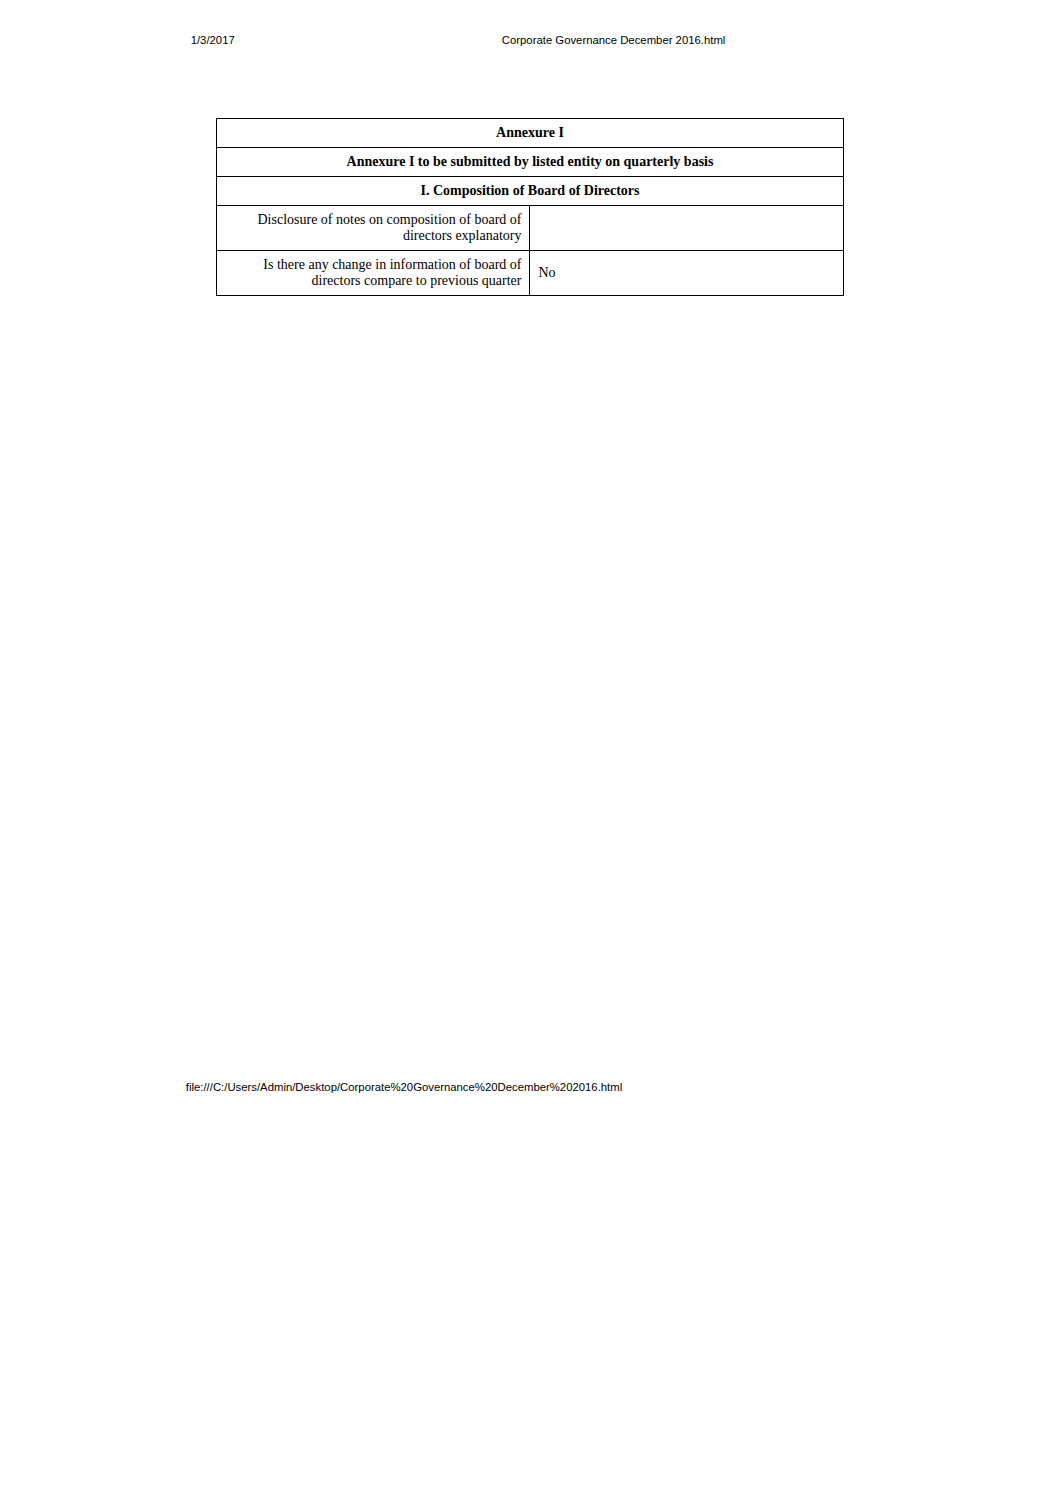1/3/2017 Corporate Governance December 2016.html
| Annexure I |
| Annexure I to be submitted by listed entity on quarterly basis |
| I. Composition of Board of Directors |
| Disclosure of notes on composition of board of directors explanatory | |
| Is there any change in information of board of directors compare to previous quarter | No |
file:///C:/Users/Admin/Desktop/Corporate%20Governance%20December%202016.html